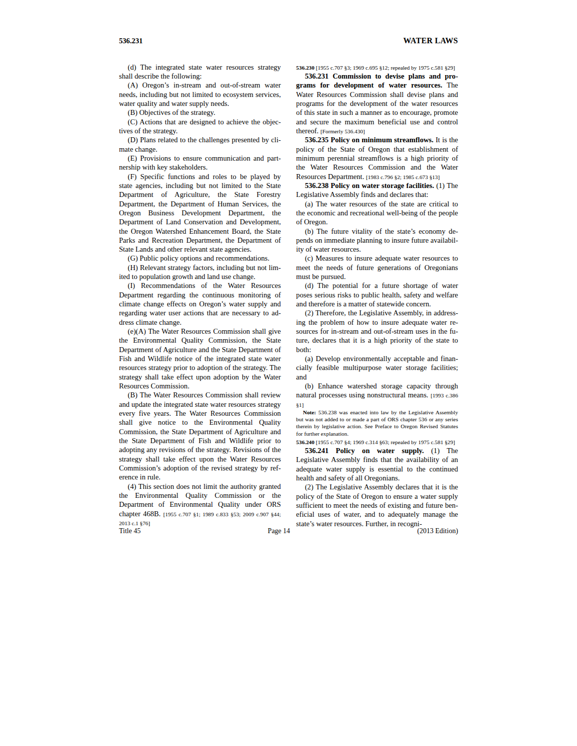536.231 WATER LAWS
(d) The integrated state water resources strategy shall describe the following:
(A) Oregon’s in-stream and out-of-stream water needs, including but not limited to ecosystem services, water quality and water supply needs.
(B) Objectives of the strategy.
(C) Actions that are designed to achieve the objectives of the strategy.
(D) Plans related to the challenges presented by climate change.
(E) Provisions to ensure communication and partnership with key stakeholders.
(F) Specific functions and roles to be played by state agencies, including but not limited to the State Department of Agriculture, the State Forestry Department, the Department of Human Services, the Oregon Business Development Department, the Department of Land Conservation and Development, the Oregon Watershed Enhancement Board, the State Parks and Recreation Department, the Department of State Lands and other relevant state agencies.
(G) Public policy options and recommendations.
(H) Relevant strategy factors, including but not limited to population growth and land use change.
(I) Recommendations of the Water Resources Department regarding the continuous monitoring of climate change effects on Oregon’s water supply and regarding water user actions that are necessary to address climate change.
(e)(A) The Water Resources Commission shall give the Environmental Quality Commission, the State Department of Agriculture and the State Department of Fish and Wildlife notice of the integrated state water resources strategy prior to adoption of the strategy. The strategy shall take effect upon adoption by the Water Resources Commission.
(B) The Water Resources Commission shall review and update the integrated state water resources strategy every five years. The Water Resources Commission shall give notice to the Environmental Quality Commission, the State Department of Agriculture and the State Department of Fish and Wildlife prior to adopting any revisions of the strategy. Revisions of the strategy shall take effect upon the Water Resources Commission’s adoption of the revised strategy by reference in rule.
(4) This section does not limit the authority granted the Environmental Quality Commission or the Department of Environmental Quality under ORS chapter 468B. [1955 c.707 §1; 1989 c.833 §53; 2009 c.907 §44; 2013 c.1 §76]
536.230 [1955 c.707 §3; 1969 c.695 §12; repealed by 1975 c.581 §29]
536.231 Commission to devise plans and programs for development of water resources. The Water Resources Commission shall devise plans and programs for the development of the water resources of this state in such a manner as to encourage, promote and secure the maximum beneficial use and control thereof. [Formerly 536.430]
536.235 Policy on minimum streamflows. It is the policy of the State of Oregon that establishment of minimum perennial streamflows is a high priority of the Water Resources Commission and the Water Resources Department. [1983 c.796 §2; 1985 c.673 §13]
536.238 Policy on water storage facilities. (1) The Legislative Assembly finds and declares that:
(a) The water resources of the state are critical to the economic and recreational well-being of the people of Oregon.
(b) The future vitality of the state’s economy depends on immediate planning to insure future availability of water resources.
(c) Measures to insure adequate water resources to meet the needs of future generations of Oregonians must be pursued.
(d) The potential for a future shortage of water poses serious risks to public health, safety and welfare and therefore is a matter of statewide concern.
(2) Therefore, the Legislative Assembly, in addressing the problem of how to insure adequate water resources for in-stream and out-of-stream uses in the future, declares that it is a high priority of the state to both:
(a) Develop environmentally acceptable and financially feasible multipurpose water storage facilities; and
(b) Enhance watershed storage capacity through natural processes using nonstructural means. [1993 c.386 §1]
Note: 536.238 was enacted into law by the Legislative Assembly but was not added to or made a part of ORS chapter 536 or any series therein by legislative action. See Preface to Oregon Revised Statutes for further explanation.
536.240 [1955 c.707 §4; 1969 c.314 §63; repealed by 1975 c.581 §29]
536.241 Policy on water supply. (1) The Legislative Assembly finds that the availability of an adequate water supply is essential to the continued health and safety of all Oregonians.
(2) The Legislative Assembly declares that it is the policy of the State of Oregon to ensure a water supply sufficient to meet the needs of existing and future beneficial uses of water, and to adequately manage the state’s water resources. Further, in recogni-
Title 45 Page 14 (2013 Edition)